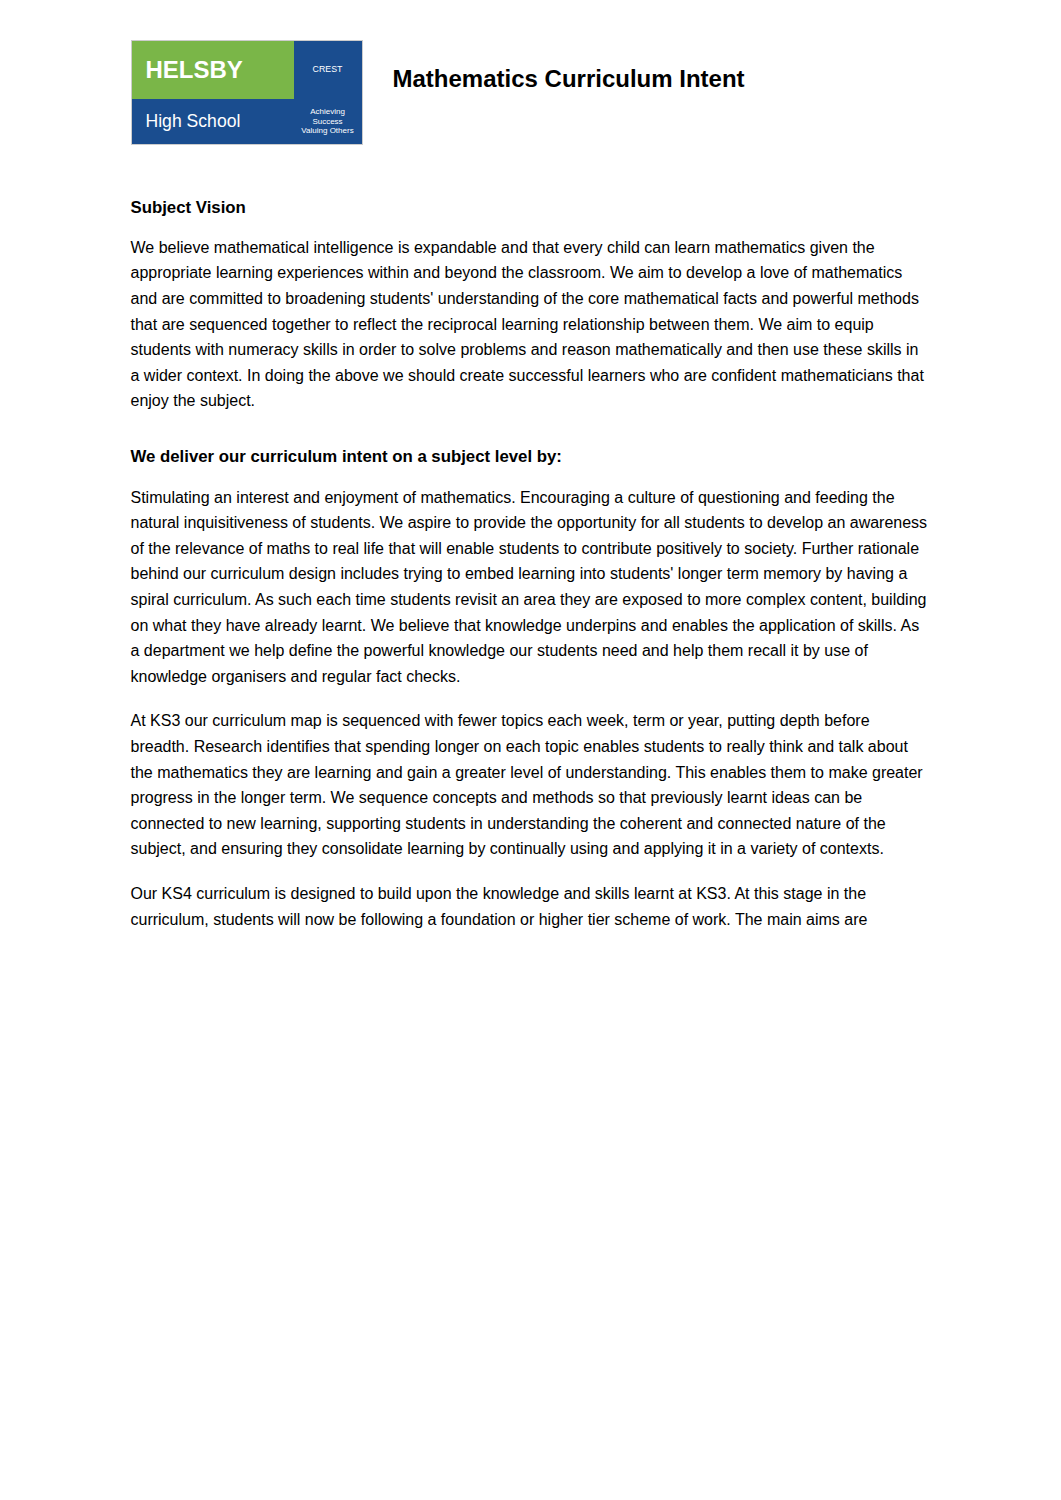HELSBY
CREST
High School
Achieving Success
Valuing Others
Mathematics Curriculum Intent
Subject Vision
We believe mathematical intelligence is expandable and that every child can learn mathematics given the appropriate learning experiences within and beyond the classroom. We aim to develop a love of mathematics and are committed to broadening students' understanding of the core mathematical facts and powerful methods that are sequenced together to reflect the reciprocal learning relationship between them. We aim to equip students with numeracy skills in order to solve problems and reason mathematically and then use these skills in a wider context. In doing the above we should create successful learners who are confident mathematicians that enjoy the subject.
We deliver our curriculum intent on a subject level by:
Stimulating an interest and enjoyment of mathematics. Encouraging a culture of questioning and feeding the natural inquisitiveness of students. We aspire to provide the opportunity for all students to develop an awareness of the relevance of maths to real life that will enable students to contribute positively to society. Further rationale behind our curriculum design includes trying to embed learning into students' longer term memory by having a spiral curriculum. As such each time students revisit an area they are exposed to more complex content, building on what they have already learnt. We believe that knowledge underpins and enables the application of skills. As a department we help define the powerful knowledge our students need and help them recall it by use of knowledge organisers and regular fact checks.
At KS3 our curriculum map is sequenced with fewer topics each week, term or year, putting depth before breadth. Research identifies that spending longer on each topic enables students to really think and talk about the mathematics they are learning and gain a greater level of understanding. This enables them to make greater progress in the longer term. We sequence concepts and methods so that previously learnt ideas can be connected to new learning, supporting students in understanding the coherent and connected nature of the subject, and ensuring they consolidate learning by continually using and applying it in a variety of contexts.
Our KS4 curriculum is designed to build upon the knowledge and skills learnt at KS3. At this stage in the curriculum, students will now be following a foundation or higher tier scheme of work. The main aims are